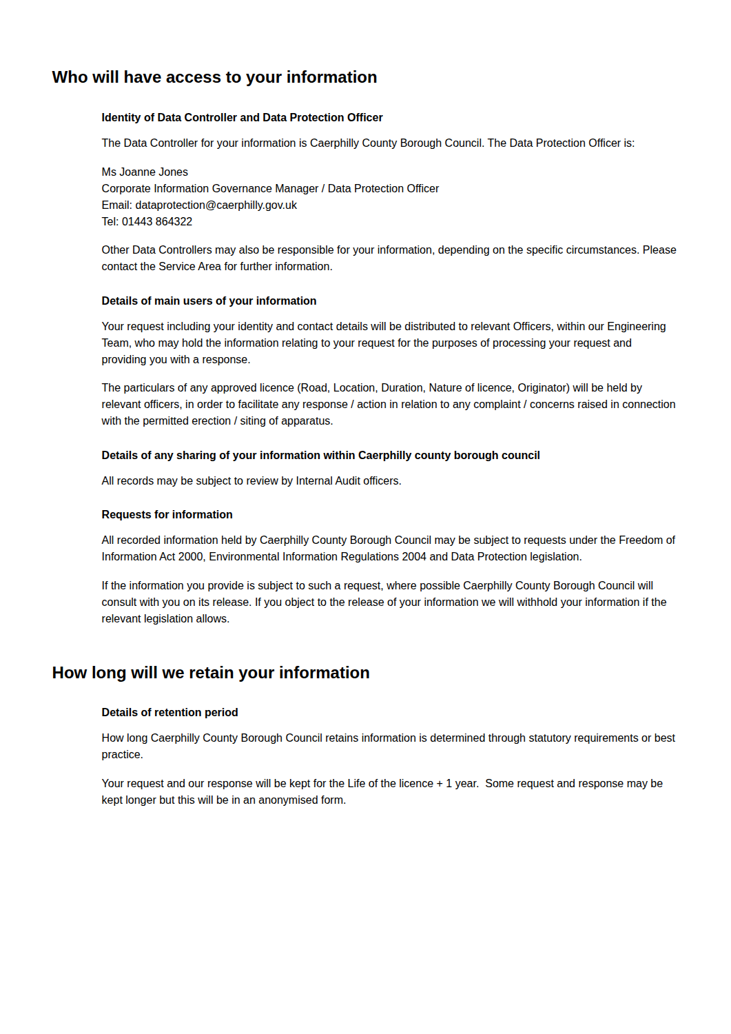Who will have access to your information
Identity of Data Controller and Data Protection Officer
The Data Controller for your information is Caerphilly County Borough Council. The Data Protection Officer is:
Ms Joanne Jones
Corporate Information Governance Manager / Data Protection Officer
Email: dataprotection@caerphilly.gov.uk
Tel: 01443 864322
Other Data Controllers may also be responsible for your information, depending on the specific circumstances. Please contact the Service Area for further information.
Details of main users of your information
Your request including your identity and contact details will be distributed to relevant Officers, within our Engineering Team, who may hold the information relating to your request for the purposes of processing your request and providing you with a response.
The particulars of any approved licence (Road, Location, Duration, Nature of licence, Originator) will be held by relevant officers, in order to facilitate any response / action in relation to any complaint / concerns raised in connection with the permitted erection / siting of apparatus.
Details of any sharing of your information within Caerphilly county borough council
All records may be subject to review by Internal Audit officers.
Requests for information
All recorded information held by Caerphilly County Borough Council may be subject to requests under the Freedom of Information Act 2000, Environmental Information Regulations 2004 and Data Protection legislation.
If the information you provide is subject to such a request, where possible Caerphilly County Borough Council will consult with you on its release. If you object to the release of your information we will withhold your information if the relevant legislation allows.
How long will we retain your information
Details of retention period
How long Caerphilly County Borough Council retains information is determined through statutory requirements or best practice.
Your request and our response will be kept for the Life of the licence + 1 year. Some request and response may be kept longer but this will be in an anonymised form.